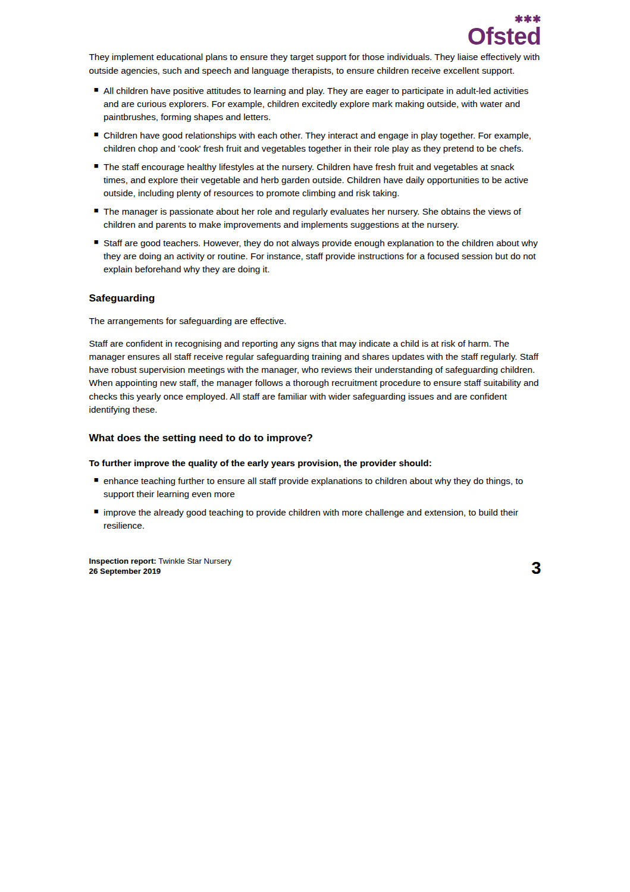✱✱✱
Ofsted
They implement educational plans to ensure they target support for those individuals. They liaise effectively with outside agencies, such and speech and language therapists, to ensure children receive excellent support.
All children have positive attitudes to learning and play. They are eager to participate in adult-led activities and are curious explorers. For example, children excitedly explore mark making outside, with water and paintbrushes, forming shapes and letters.
Children have good relationships with each other. They interact and engage in play together. For example, children chop and 'cook' fresh fruit and vegetables together in their role play as they pretend to be chefs.
The staff encourage healthy lifestyles at the nursery. Children have fresh fruit and vegetables at snack times, and explore their vegetable and herb garden outside. Children have daily opportunities to be active outside, including plenty of resources to promote climbing and risk taking.
The manager is passionate about her role and regularly evaluates her nursery. She obtains the views of children and parents to make improvements and implements suggestions at the nursery.
Staff are good teachers. However, they do not always provide enough explanation to the children about why they are doing an activity or routine. For instance, staff provide instructions for a focused session but do not explain beforehand why they are doing it.
Safeguarding
The arrangements for safeguarding are effective.
Staff are confident in recognising and reporting any signs that may indicate a child is at risk of harm. The manager ensures all staff receive regular safeguarding training and shares updates with the staff regularly. Staff have robust supervision meetings with the manager, who reviews their understanding of safeguarding children. When appointing new staff, the manager follows a thorough recruitment procedure to ensure staff suitability and checks this yearly once employed. All staff are familiar with wider safeguarding issues and are confident identifying these.
What does the setting need to do to improve?
To further improve the quality of the early years provision, the provider should:
enhance teaching further to ensure all staff provide explanations to children about why they do things, to support their learning even more
improve the already good teaching to provide children with more challenge and extension, to build their resilience.
Inspection report: Twinkle Star Nursery
26 September 2019
3